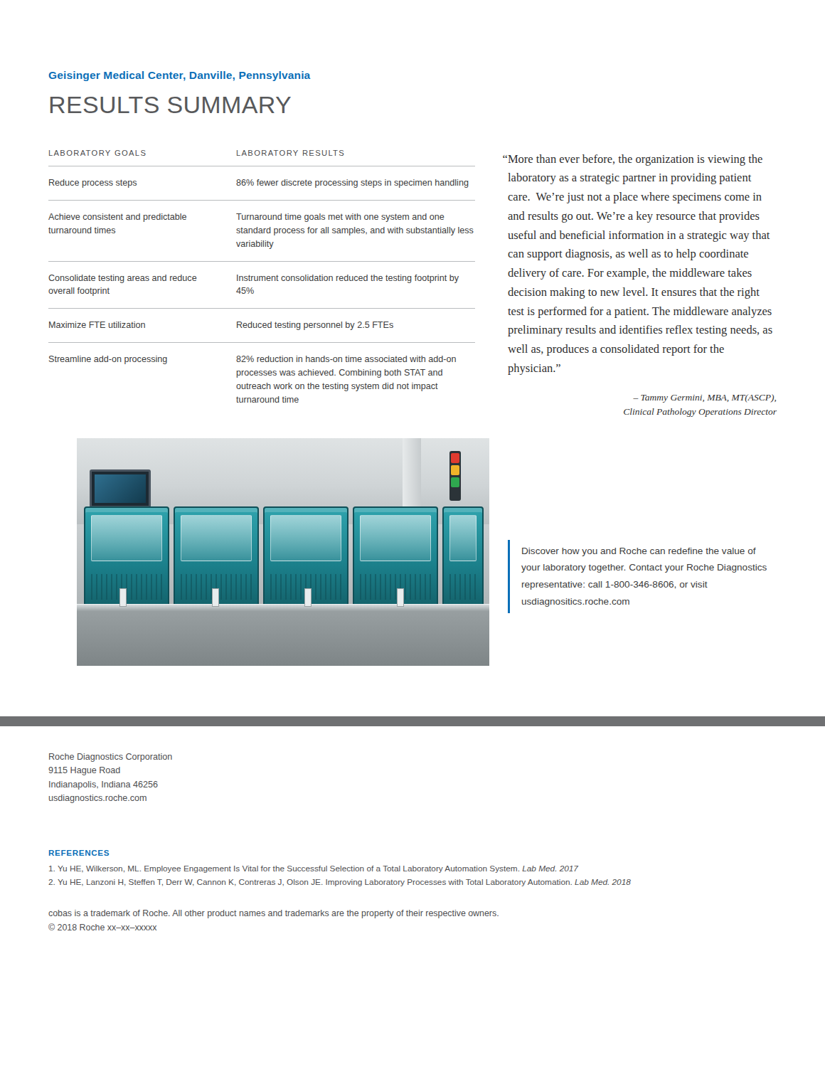Geisinger Medical Center, Danville, Pennsylvania
Results Summary
| Laboratory Goals | Laboratory Results |
| --- | --- |
| Reduce process steps | 86% fewer discrete processing steps in specimen handling |
| Achieve consistent and predictable turnaround times | Turnaround time goals met with one system and one standard process for all samples, and with substantially less variability |
| Consolidate testing areas and reduce overall footprint | Instrument consolidation reduced the testing footprint by 45% |
| Maximize FTE utilization | Reduced testing personnel by 2.5 FTEs |
| Streamline add-on processing | 82% reduction in hands-on time associated with add-on processes was achieved. Combining both STAT and outreach work on the testing system did not impact turnaround time |
“More than ever before, the organization is viewing the laboratory as a strategic partner in providing patient care. We’re just not a place where specimens come in and results go out. We’re a key resource that provides useful and beneficial information in a strategic way that can support diagnosis, as well as to help coordinate delivery of care. For example, the middleware takes decision making to new level. It ensures that the right test is performed for a patient. The middleware analyzes preliminary results and identifies reflex testing needs, as well as, produces a consolidated report for the physician.”
– Tammy Germini, MBA, MT(ASCP),
Clinical Pathology Operations Director
Discover how you and Roche can redefine the value of your laboratory together. Contact your Roche Diagnostics representative: call 1-800-346-8606, or visit usdiagnositics.roche.com
Roche Diagnostics Corporation
9115 Hague Road
Indianapolis, Indiana 46256
usdiagnostics.roche.com
REFERENCES
1. Yu HE, Wilkerson, ML. Employee Engagement Is Vital for the Successful Selection of a Total Laboratory Automation System. Lab Med. 2017
2. Yu HE, Lanzoni H, Steffen T, Derr W, Cannon K, Contreras J, Olson JE. Improving Laboratory Processes with Total Laboratory Automation. Lab Med. 2018
cobas is a trademark of Roche. All other product names and trademarks are the property of their respective owners. © 2018 Roche xx–xx–xxxxx